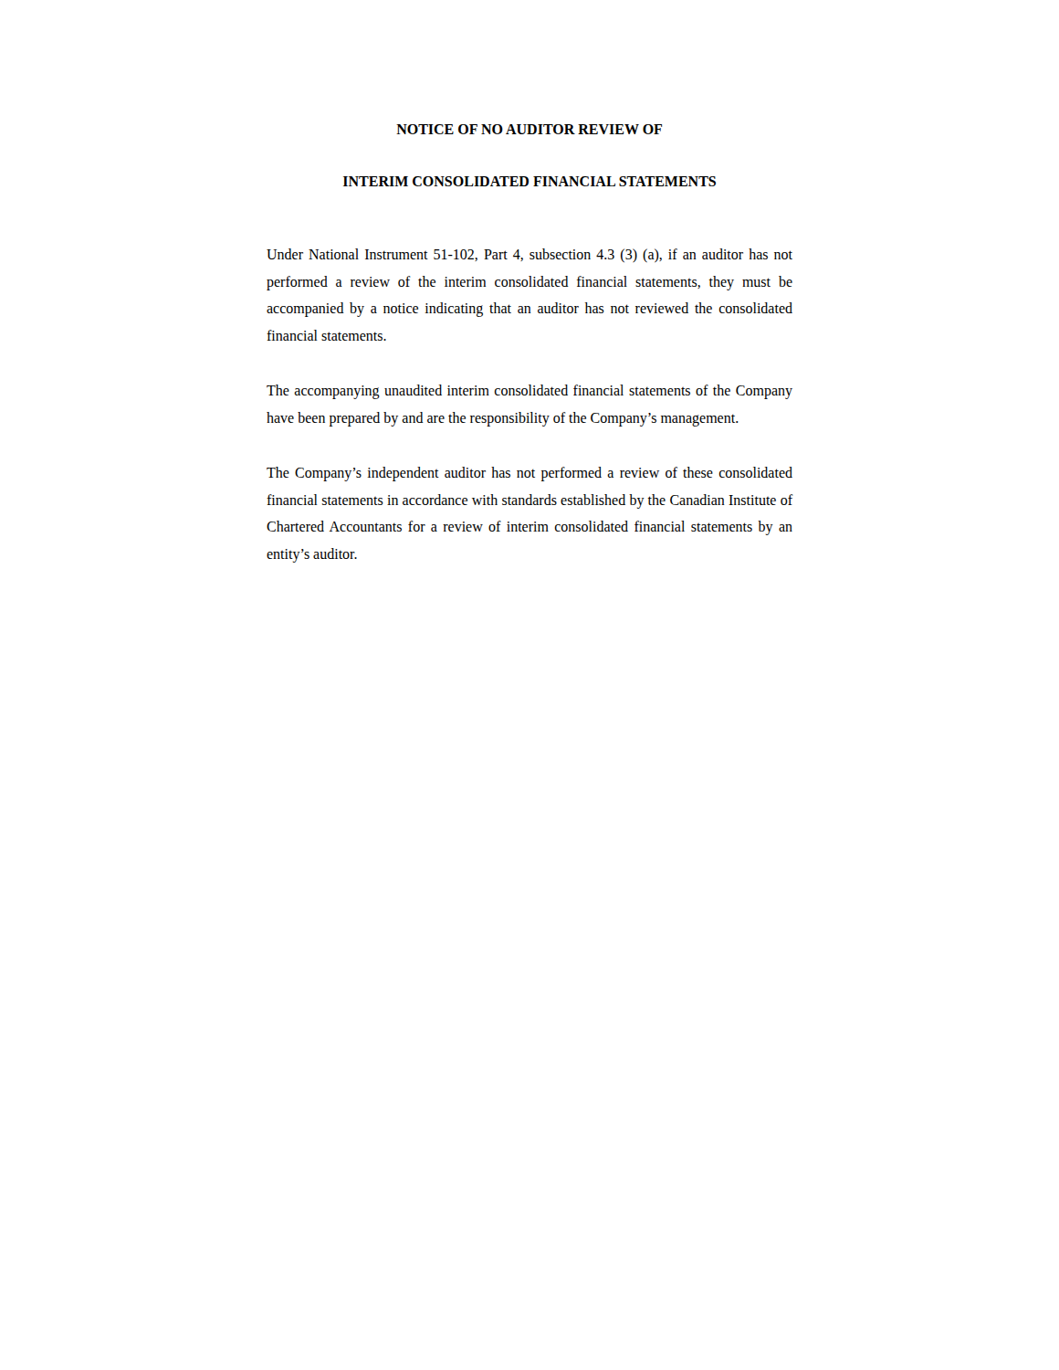NOTICE OF NO AUDITOR REVIEW OF
INTERIM CONSOLIDATED FINANCIAL STATEMENTS
Under National Instrument 51-102, Part 4, subsection 4.3 (3) (a), if an auditor has not performed a review of the interim consolidated financial statements, they must be accompanied by a notice indicating that an auditor has not reviewed the consolidated financial statements.
The accompanying unaudited interim consolidated financial statements of the Company have been prepared by and are the responsibility of the Company’s management.
The Company’s independent auditor has not performed a review of these consolidated financial statements in accordance with standards established by the Canadian Institute of Chartered Accountants for a review of interim consolidated financial statements by an entity’s auditor.